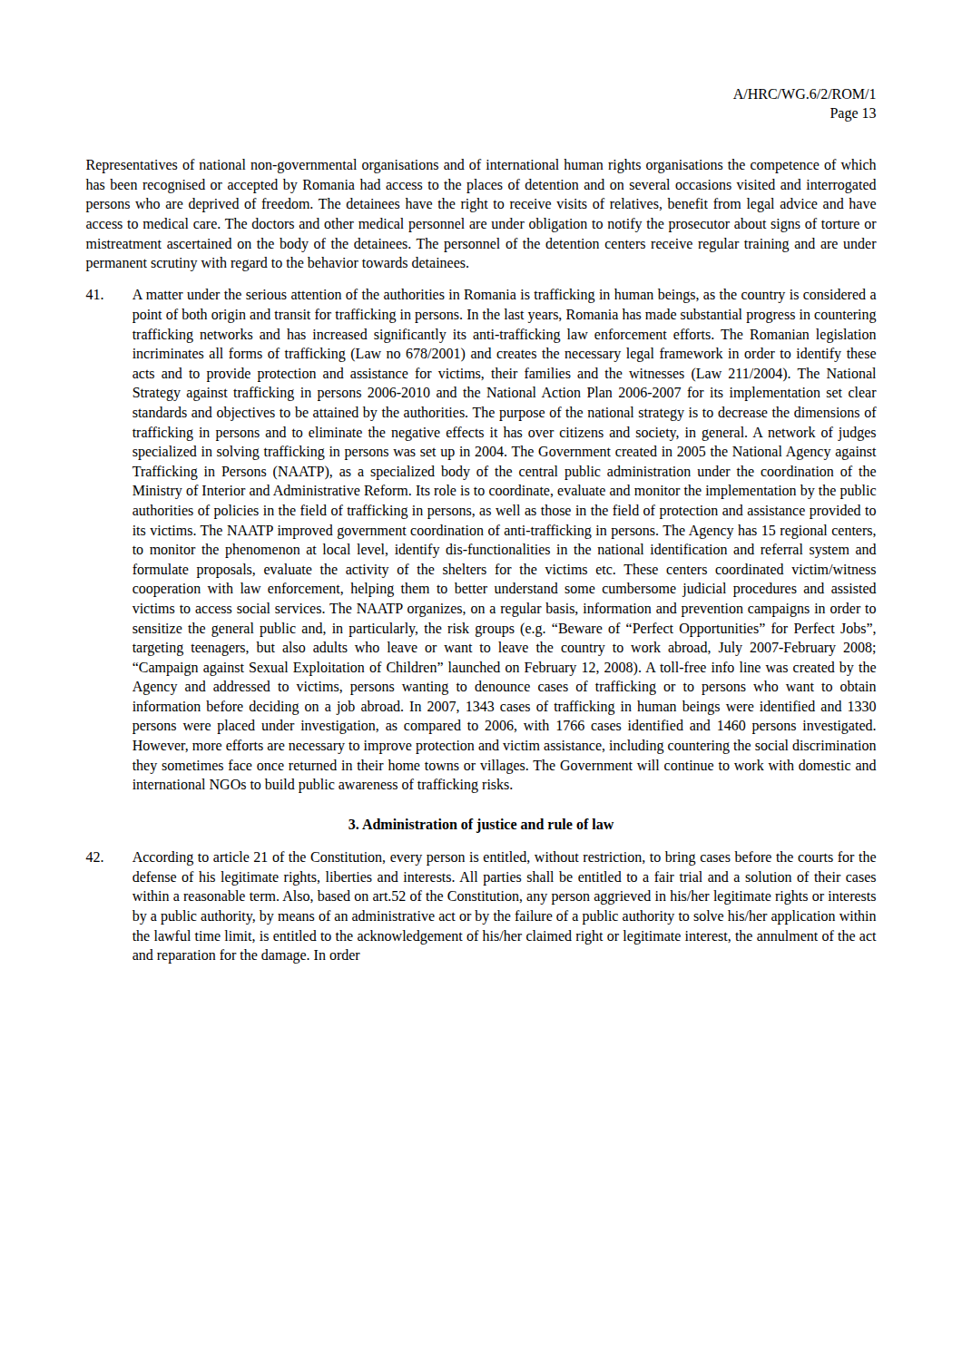A/HRC/WG.6/2/ROM/1
Page 13
Representatives of national non-governmental organisations and of international human rights organisations the competence of which has been recognised or accepted by Romania had access to the places of detention and on several occasions visited and interrogated persons who are deprived of freedom. The detainees have the right to receive visits of relatives, benefit from legal advice and have access to medical care. The doctors and other medical personnel are under obligation to notify the prosecutor about signs of torture or mistreatment ascertained on the body of the detainees. The personnel of the detention centers receive regular training and are under permanent scrutiny with regard to the behavior towards detainees.
41. A matter under the serious attention of the authorities in Romania is trafficking in human beings, as the country is considered a point of both origin and transit for trafficking in persons. In the last years, Romania has made substantial progress in countering trafficking networks and has increased significantly its anti-trafficking law enforcement efforts. The Romanian legislation incriminates all forms of trafficking (Law no 678/2001) and creates the necessary legal framework in order to identify these acts and to provide protection and assistance for victims, their families and the witnesses (Law 211/2004). The National Strategy against trafficking in persons 2006-2010 and the National Action Plan 2006-2007 for its implementation set clear standards and objectives to be attained by the authorities. The purpose of the national strategy is to decrease the dimensions of trafficking in persons and to eliminate the negative effects it has over citizens and society, in general. A network of judges specialized in solving trafficking in persons was set up in 2004. The Government created in 2005 the National Agency against Trafficking in Persons (NAATP), as a specialized body of the central public administration under the coordination of the Ministry of Interior and Administrative Reform. Its role is to coordinate, evaluate and monitor the implementation by the public authorities of policies in the field of trafficking in persons, as well as those in the field of protection and assistance provided to its victims. The NAATP improved government coordination of anti-trafficking in persons. The Agency has 15 regional centers, to monitor the phenomenon at local level, identify dis-functionalities in the national identification and referral system and formulate proposals, evaluate the activity of the shelters for the victims etc. These centers coordinated victim/witness cooperation with law enforcement, helping them to better understand some cumbersome judicial procedures and assisted victims to access social services. The NAATP organizes, on a regular basis, information and prevention campaigns in order to sensitize the general public and, in particularly, the risk groups (e.g. “Beware of “Perfect Opportunities” for Perfect Jobs”, targeting teenagers, but also adults who leave or want to leave the country to work abroad, July 2007-February 2008; “Campaign against Sexual Exploitation of Children” launched on February 12, 2008). A toll-free info line was created by the Agency and addressed to victims, persons wanting to denounce cases of trafficking or to persons who want to obtain information before deciding on a job abroad. In 2007, 1343 cases of trafficking in human beings were identified and 1330 persons were placed under investigation, as compared to 2006, with 1766 cases identified and 1460 persons investigated. However, more efforts are necessary to improve protection and victim assistance, including countering the social discrimination they sometimes face once returned in their home towns or villages. The Government will continue to work with domestic and international NGOs to build public awareness of trafficking risks.
3. Administration of justice and rule of law
42. According to article 21 of the Constitution, every person is entitled, without restriction, to bring cases before the courts for the defense of his legitimate rights, liberties and interests. All parties shall be entitled to a fair trial and a solution of their cases within a reasonable term. Also, based on art.52 of the Constitution, any person aggrieved in his/her legitimate rights or interests by a public authority, by means of an administrative act or by the failure of a public authority to solve his/her application within the lawful time limit, is entitled to the acknowledgement of his/her claimed right or legitimate interest, the annulment of the act and reparation for the damage. In order